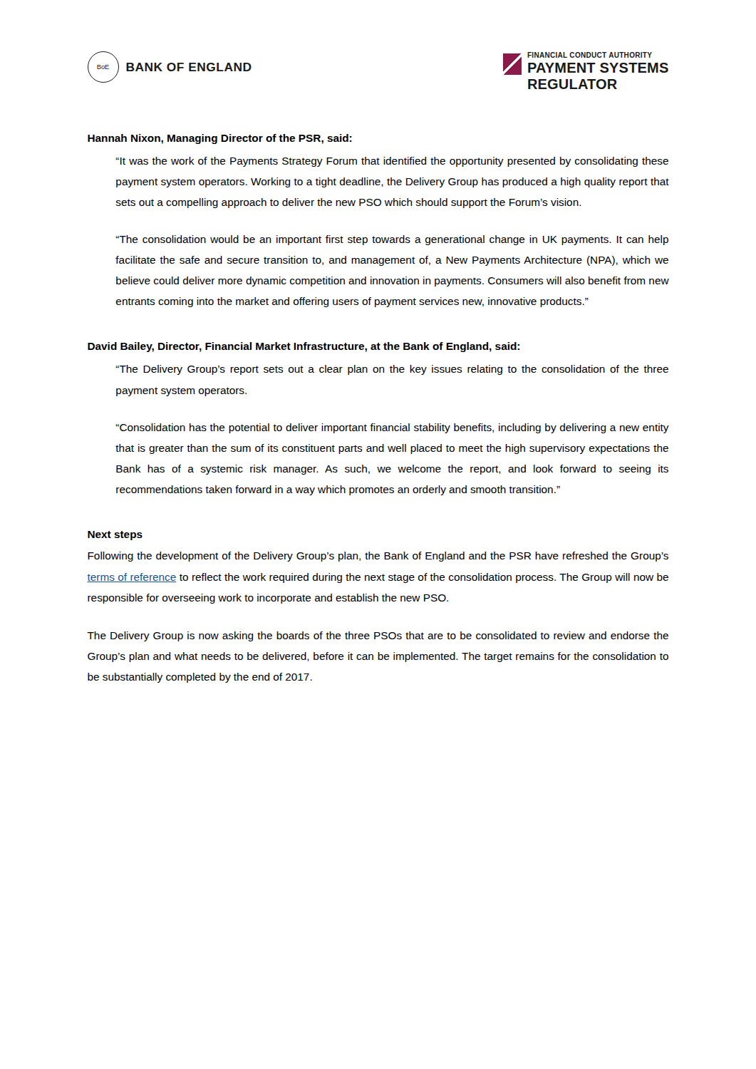BoE
BANK OF ENGLAND
FINANCIAL CONDUCT AUTHORITY
PAYMENT SYSTEMS
REGULATOR
Hannah Nixon, Managing Director of the PSR, said:
“It was the work of the Payments Strategy Forum that identified the opportunity presented by consolidating these payment system operators. Working to a tight deadline, the Delivery Group has produced a high quality report that sets out a compelling approach to deliver the new PSO which should support the Forum’s vision.
“The consolidation would be an important first step towards a generational change in UK payments. It can help facilitate the safe and secure transition to, and management of, a New Payments Architecture (NPA), which we believe could deliver more dynamic competition and innovation in payments. Consumers will also benefit from new entrants coming into the market and offering users of payment services new, innovative products.”
David Bailey, Director, Financial Market Infrastructure, at the Bank of England, said:
“The Delivery Group’s report sets out a clear plan on the key issues relating to the consolidation of the three payment system operators.
“Consolidation has the potential to deliver important financial stability benefits, including by delivering a new entity that is greater than the sum of its constituent parts and well placed to meet the high supervisory expectations the Bank has of a systemic risk manager. As such, we welcome the report, and look forward to seeing its recommendations taken forward in a way which promotes an orderly and smooth transition.”
Next steps
Following the development of the Delivery Group’s plan, the Bank of England and the PSR have refreshed the Group’s terms of reference to reflect the work required during the next stage of the consolidation process. The Group will now be responsible for overseeing work to incorporate and establish the new PSO.
The Delivery Group is now asking the boards of the three PSOs that are to be consolidated to review and endorse the Group’s plan and what needs to be delivered, before it can be implemented. The target remains for the consolidation to be substantially completed by the end of 2017.